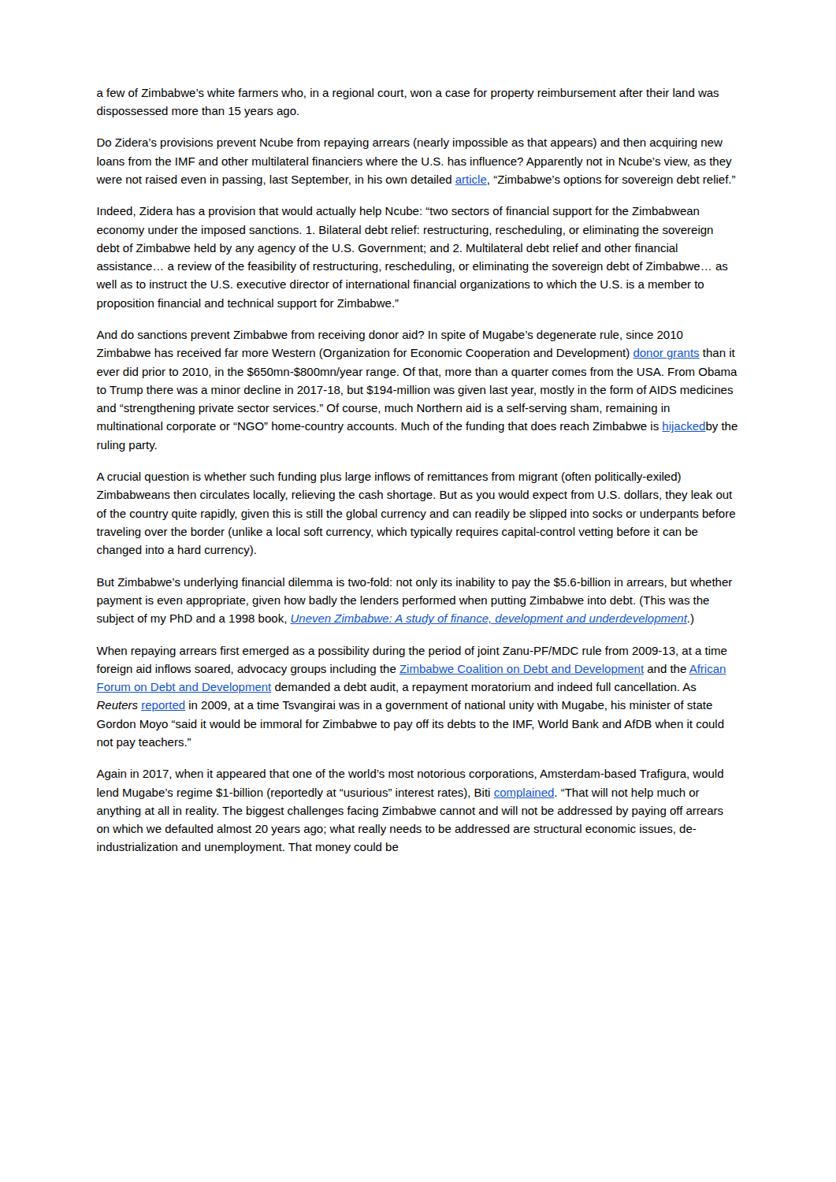a few of Zimbabwe’s white farmers who, in a regional court, won a case for property reimbursement after their land was dispossessed more than 15 years ago.
Do Zidera’s provisions prevent Ncube from repaying arrears (nearly impossible as that appears) and then acquiring new loans from the IMF and other multilateral financiers where the U.S. has influence? Apparently not in Ncube’s view, as they were not raised even in passing, last September, in his own detailed article, “Zimbabwe’s options for sovereign debt relief.”
Indeed, Zidera has a provision that would actually help Ncube: “two sectors of financial support for the Zimbabwean economy under the imposed sanctions. 1. Bilateral debt relief: restructuring, rescheduling, or eliminating the sovereign debt of Zimbabwe held by any agency of the U.S. Government; and 2. Multilateral debt relief and other financial assistance… a review of the feasibility of restructuring, rescheduling, or eliminating the sovereign debt of Zimbabwe… as well as to instruct the U.S. executive director of international financial organizations to which the U.S. is a member to proposition financial and technical support for Zimbabwe.”
And do sanctions prevent Zimbabwe from receiving donor aid? In spite of Mugabe’s degenerate rule, since 2010 Zimbabwe has received far more Western (Organization for Economic Cooperation and Development) donor grants than it ever did prior to 2010, in the $650mn-$800mn/year range. Of that, more than a quarter comes from the USA. From Obama to Trump there was a minor decline in 2017-18, but $194-million was given last year, mostly in the form of AIDS medicines and “strengthening private sector services.” Of course, much Northern aid is a self-serving sham, remaining in multinational corporate or “NGO” home-country accounts. Much of the funding that does reach Zimbabwe is hijackedby the ruling party.
A crucial question is whether such funding plus large inflows of remittances from migrant (often politically-exiled) Zimbabweans then circulates locally, relieving the cash shortage. But as you would expect from U.S. dollars, they leak out of the country quite rapidly, given this is still the global currency and can readily be slipped into socks or underpants before traveling over the border (unlike a local soft currency, which typically requires capital-control vetting before it can be changed into a hard currency).
But Zimbabwe’s underlying financial dilemma is two-fold: not only its inability to pay the $5.6-billion in arrears, but whether payment is even appropriate, given how badly the lenders performed when putting Zimbabwe into debt. (This was the subject of my PhD and a 1998 book, Uneven Zimbabwe: A study of finance, development and underdevelopment.)
When repaying arrears first emerged as a possibility during the period of joint Zanu-PF/MDC rule from 2009-13, at a time foreign aid inflows soared, advocacy groups including the Zimbabwe Coalition on Debt and Development and the African Forum on Debt and Development demanded a debt audit, a repayment moratorium and indeed full cancellation. As Reuters reported in 2009, at a time Tsvangirai was in a government of national unity with Mugabe, his minister of state Gordon Moyo “said it would be immoral for Zimbabwe to pay off its debts to the IMF, World Bank and AfDB when it could not pay teachers.”
Again in 2017, when it appeared that one of the world’s most notorious corporations, Amsterdam-based Trafigura, would lend Mugabe’s regime $1-billion (reportedly at “usurious” interest rates), Biti complained. “That will not help much or anything at all in reality. The biggest challenges facing Zimbabwe cannot and will not be addressed by paying off arrears on which we defaulted almost 20 years ago; what really needs to be addressed are structural economic issues, de-industrialization and unemployment. That money could be